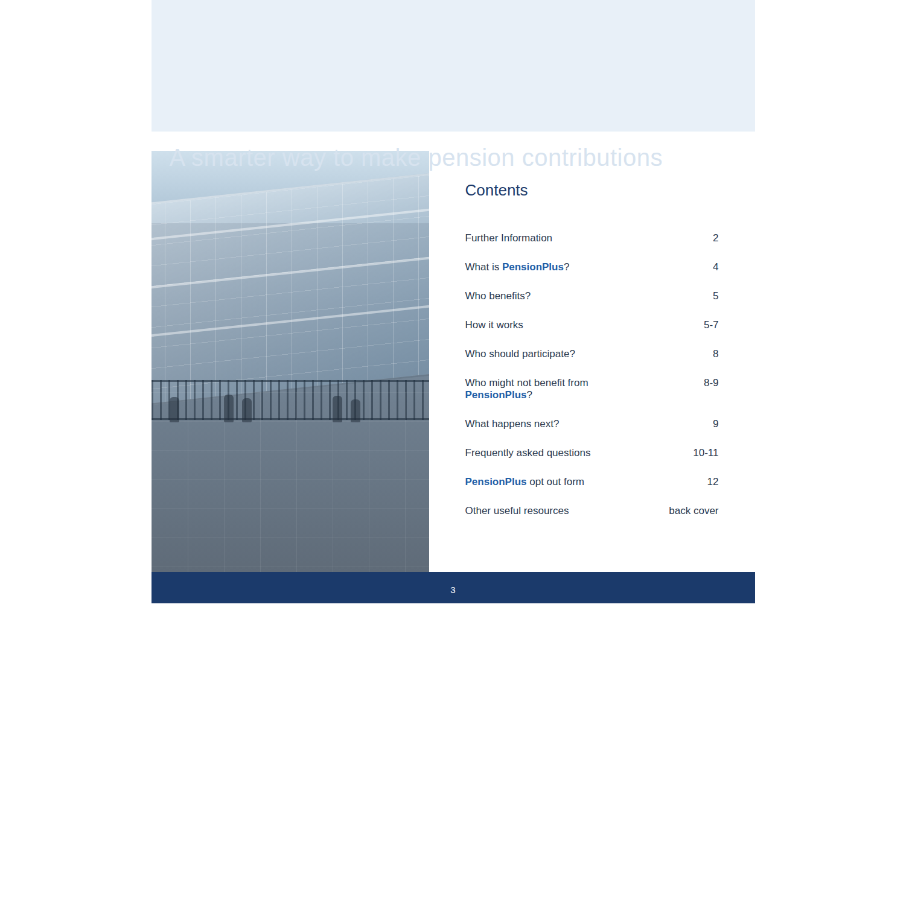A smarter way to make pension contributions
Contents
| Further Information | 2 |
| What is PensionPlus ? | 4 |
| Who benefits? | 5 |
| How it works | 5-7 |
| Who should participate? | 8 |
| Who might not benefit from PensionPlus ? | 8-9 |
| What happens next? | 9 |
| Frequently asked questions | 10-11 |
| PensionPlus opt out form | 12 |
| Other useful resources | back cover |
3